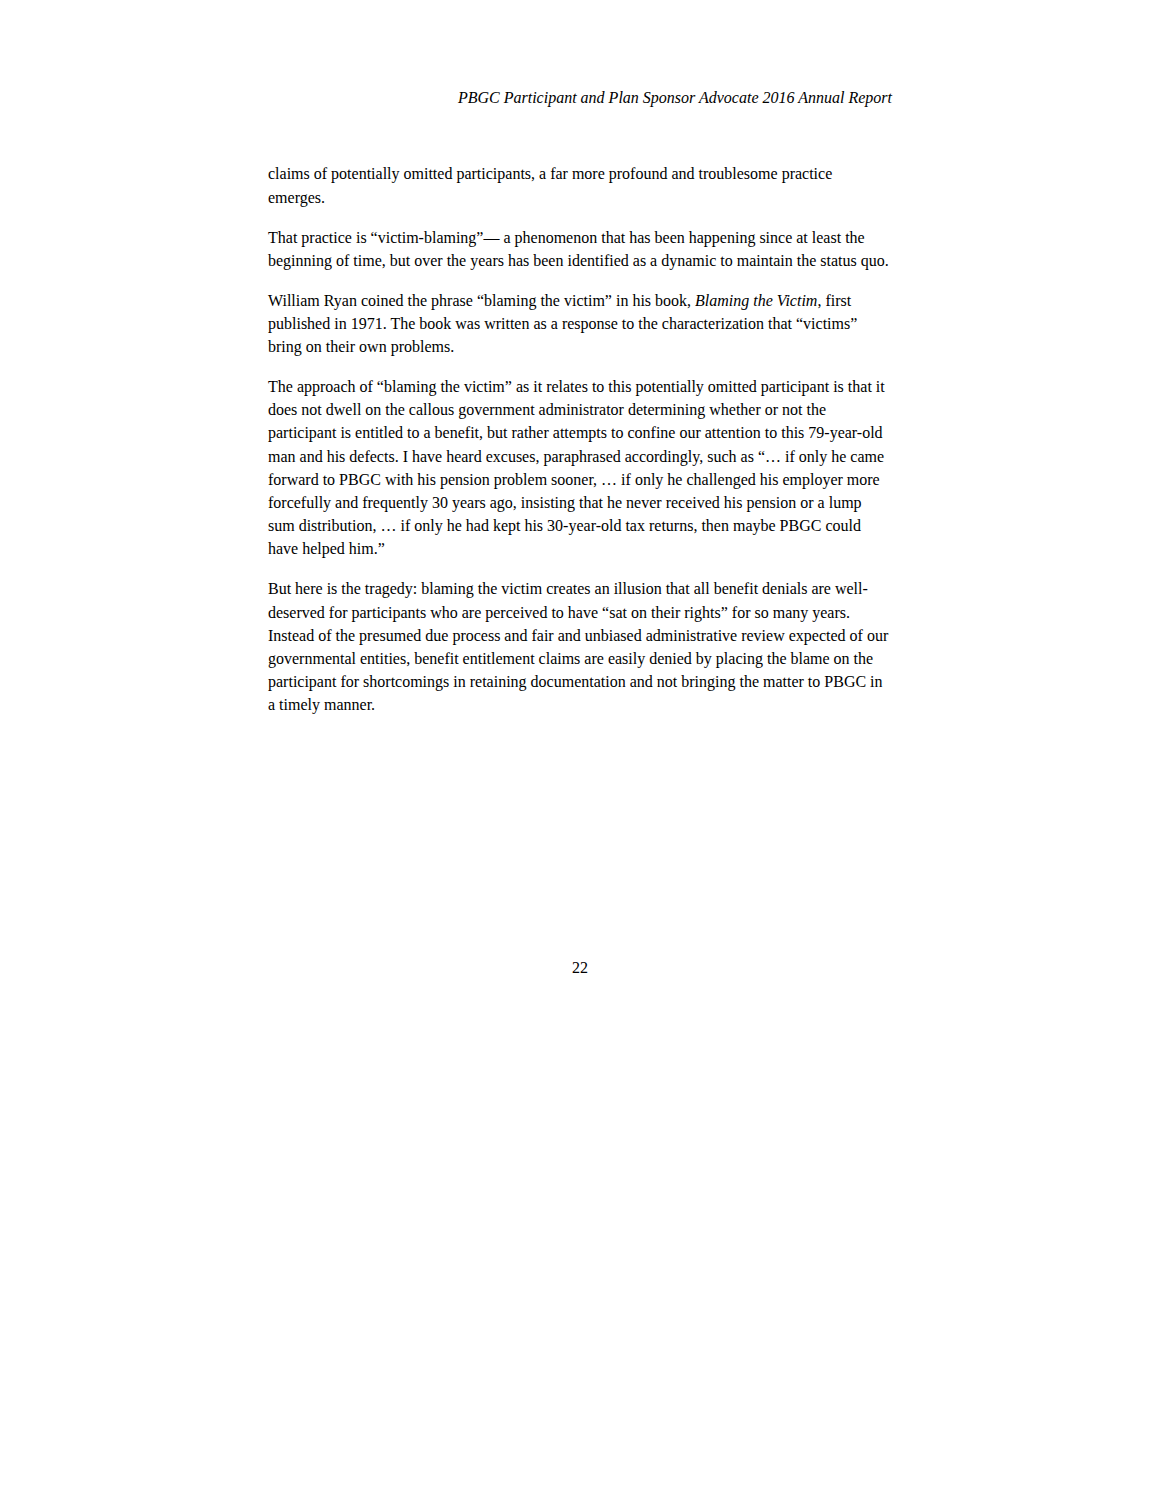PBGC Participant and Plan Sponsor Advocate 2016 Annual Report
claims of potentially omitted participants, a far more profound and troublesome practice emerges.
That practice is “victim-blaming”— a phenomenon that has been happening since at least the beginning of time, but over the years has been identified as a dynamic to maintain the status quo.
William Ryan coined the phrase “blaming the victim” in his book, Blaming the Victim, first published in 1971. The book was written as a response to the characterization that “victims” bring on their own problems.
The approach of “blaming the victim” as it relates to this potentially omitted participant is that it does not dwell on the callous government administrator determining whether or not the participant is entitled to a benefit, but rather attempts to confine our attention to this 79-year-old man and his defects. I have heard excuses, paraphrased accordingly, such as “… if only he came forward to PBGC with his pension problem sooner, … if only he challenged his employer more forcefully and frequently 30 years ago, insisting that he never received his pension or a lump sum distribution, … if only he had kept his 30-year-old tax returns, then maybe PBGC could have helped him.”
But here is the tragedy: blaming the victim creates an illusion that all benefit denials are well-deserved for participants who are perceived to have “sat on their rights” for so many years. Instead of the presumed due process and fair and unbiased administrative review expected of our governmental entities, benefit entitlement claims are easily denied by placing the blame on the participant for shortcomings in retaining documentation and not bringing the matter to PBGC in a timely manner.
22